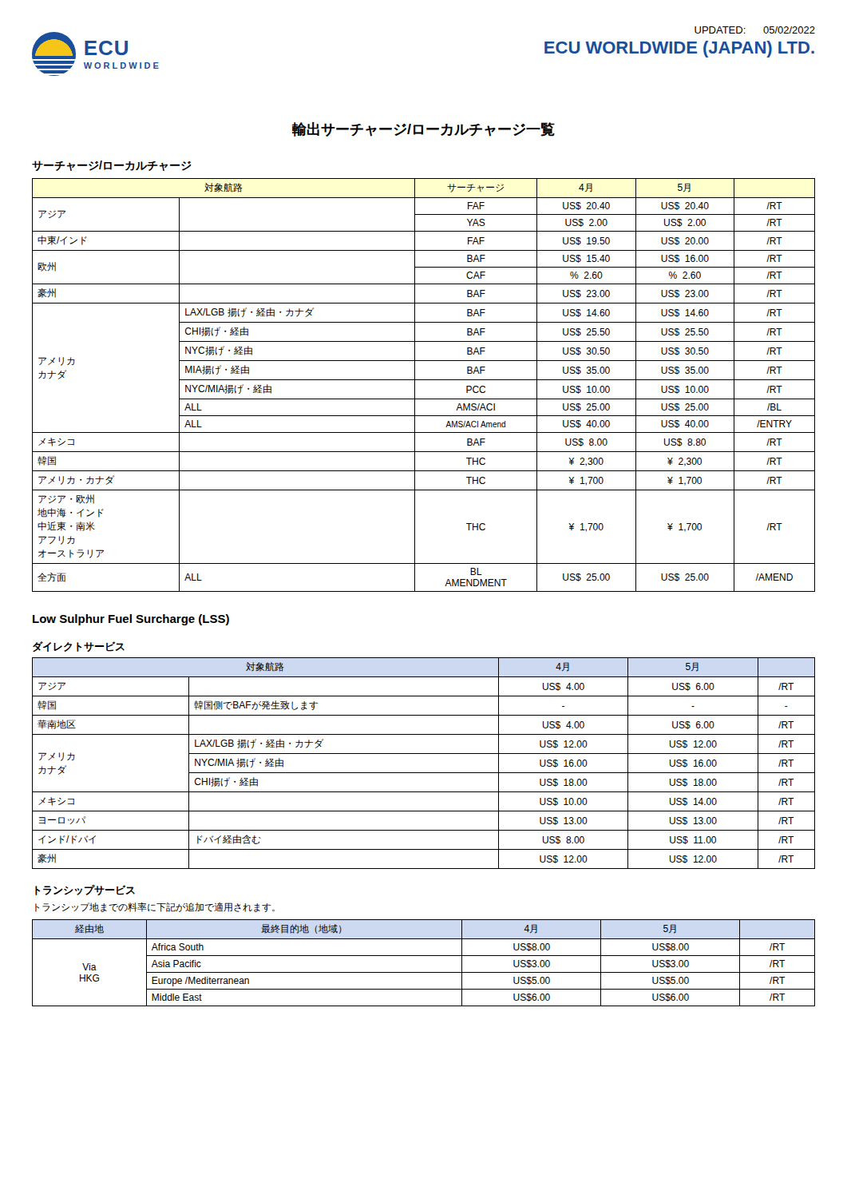ECU
WORLDWIDE
UPDATED: 05/02/2022
ECU WORLDWIDE (JAPAN) LTD.
輸出サーチャージ/ローカルチャージ一覧
サーチャージ/ローカルチャージ
| 対象航路 | サーチャージ | 4月 | 5月 | |
| --- | --- | --- | --- | --- |
| アジア | | FAF | US$ 20.40 | US$ 20.40 | /RT |
| YAS | US$ 2.00 | US$ 2.00 | /RT |
| 中東/インド | | FAF | US$ 19.50 | US$ 20.00 | /RT |
| 欧州 | | BAF | US$ 15.40 | US$ 16.00 | /RT |
| CAF | % 2.60 | % 2.60 | /RT |
| 豪州 | | BAF | US$ 23.00 | US$ 23.00 | /RT |
| アメリカ カナダ | LAX/LGB 揚げ・経由・カナダ | BAF | US$ 14.60 | US$ 14.60 | /RT |
| CHI揚げ・経由 | BAF | US$ 25.50 | US$ 25.50 | /RT |
| NYC揚げ・経由 | BAF | US$ 30.50 | US$ 30.50 | /RT |
| MIA揚げ・経由 | BAF | US$ 35.00 | US$ 35.00 | /RT |
| NYC/MIA揚げ・経由 | PCC | US$ 10.00 | US$ 10.00 | /RT |
| ALL | AMS/ACI | US$ 25.00 | US$ 25.00 | /BL |
| ALL | AMS/ACI Amend | US$ 40.00 | US$ 40.00 | /ENTRY |
| メキシコ | | BAF | US$ 8.00 | US$ 8.80 | /RT |
| 韓国 | | THC | ¥ 2,300 | ¥ 2,300 | /RT |
| アメリカ・カナダ | | THC | ¥ 1,700 | ¥ 1,700 | /RT |
| アジア・欧州 地中海・インド 中近東・南米 アフリカ オーストラリア | | THC | ¥ 1,700 | ¥ 1,700 | /RT |
| 全方面 | ALL | BL AMENDMENT | US$ 25.00 | US$ 25.00 | /AMEND |
Low Sulphur Fuel Surcharge (LSS)
ダイレクトサービス
| 対象航路 | 4月 | 5月 | |
| --- | --- | --- | --- |
| アジア | | US$ 4.00 | US$ 6.00 | /RT |
| 韓国 | 韓国側でBAFが発生致します | - | - | - |
| 華南地区 | | US$ 4.00 | US$ 6.00 | /RT |
| アメリカ カナダ | LAX/LGB 揚げ・経由・カナダ | US$ 12.00 | US$ 12.00 | /RT |
| NYC/MIA 揚げ・経由 | US$ 16.00 | US$ 16.00 | /RT |
| CHI揚げ・経由 | US$ 18.00 | US$ 18.00 | /RT |
| メキシコ | | US$ 10.00 | US$ 14.00 | /RT |
| ヨーロッパ | | US$ 13.00 | US$ 13.00 | /RT |
| インド/ドバイ | ドバイ経由含む | US$ 8.00 | US$ 11.00 | /RT |
| 豪州 | | US$ 12.00 | US$ 12.00 | /RT |
トランシップサービス
トランシップ地までの料率に下記が追加で適用されます。
| 経由地 | 最終目的地（地域） | 4月 | 5月 | |
| --- | --- | --- | --- | --- |
| Via HKG | Africa South | US$8.00 | US$8.00 | /RT |
| Asia Pacific | US$3.00 | US$3.00 | /RT |
| Europe /Mediterranean | US$5.00 | US$5.00 | /RT |
| Middle East | US$6.00 | US$6.00 | /RT |